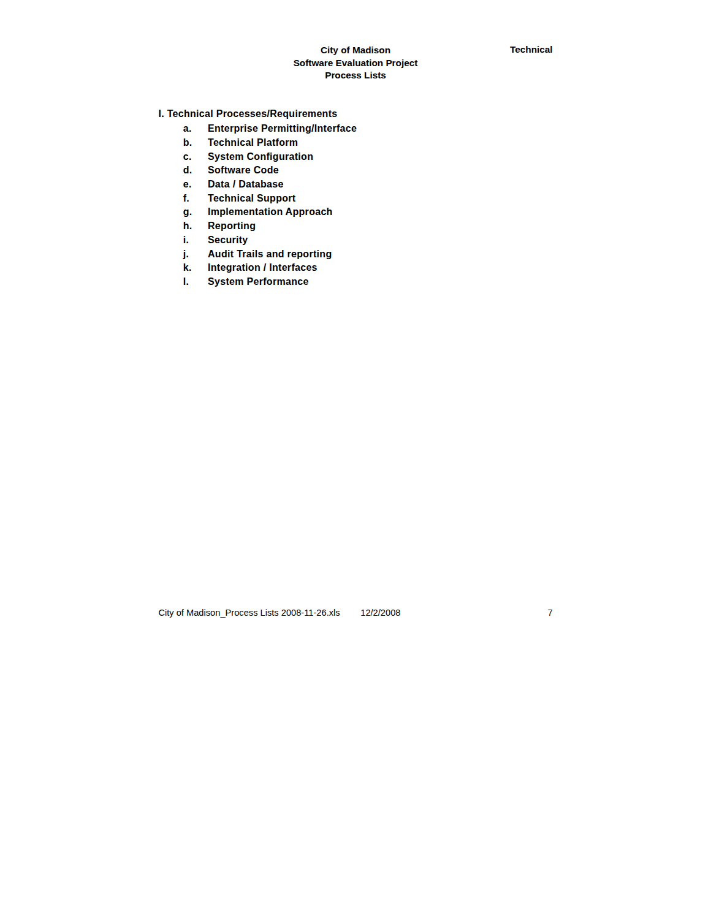City of Madison
Software Evaluation Project
Process Lists
Technical
I. Technical Processes/Requirements
a. Enterprise Permitting/Interface
b. Technical Platform
c. System Configuration
d. Software Code
e. Data / Database
f. Technical Support
g. Implementation Approach
h. Reporting
i. Security
j. Audit Trails and reporting
k. Integration / Interfaces
l. System Performance
City of Madison_Process Lists 2008-11-26.xls 12/2/2008 7